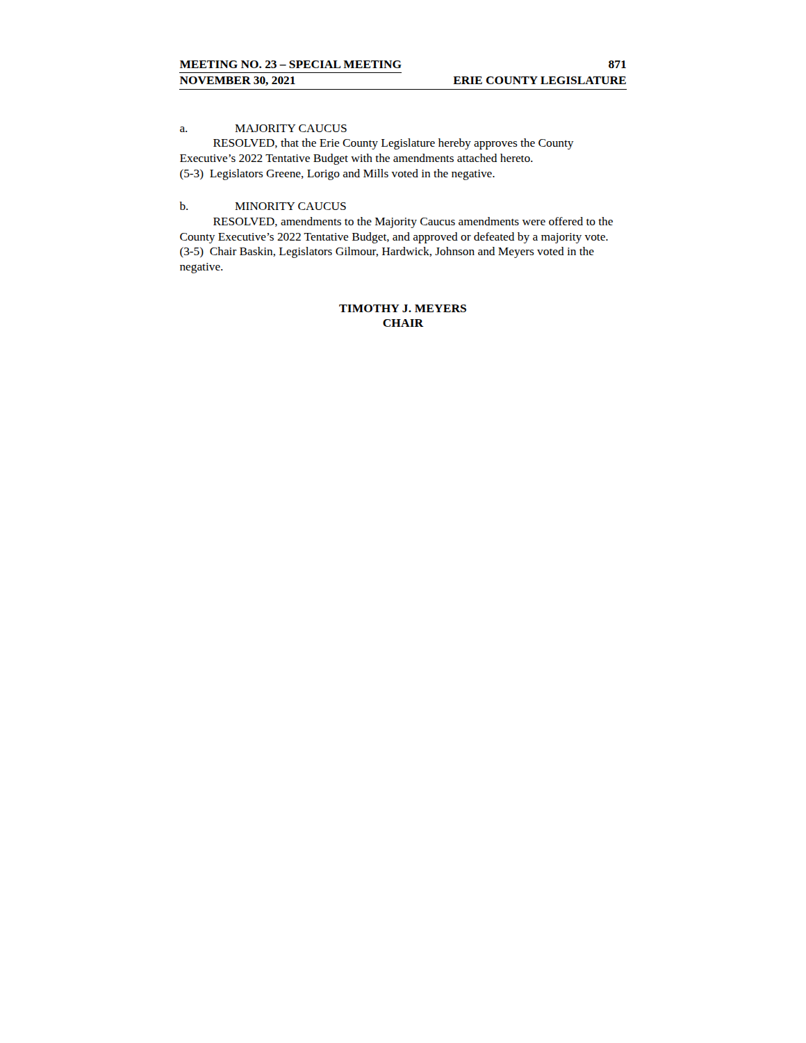Meeting No. 23 – Special Meeting 871
November 30, 2021 Erie County Legislature
a. MAJORITY CAUCUS
RESOLVED, that the Erie County Legislature hereby approves the County Executive’s 2022 Tentative Budget with the amendments attached hereto.
(5-3) Legislators Greene, Lorigo and Mills voted in the negative.
b. MINORITY CAUCUS
RESOLVED, amendments to the Majority Caucus amendments were offered to the County Executive’s 2022 Tentative Budget, and approved or defeated by a majority vote.
(3-5) Chair Baskin, Legislators Gilmour, Hardwick, Johnson and Meyers voted in the negative.
TIMOTHY J. MEYERS
CHAIR